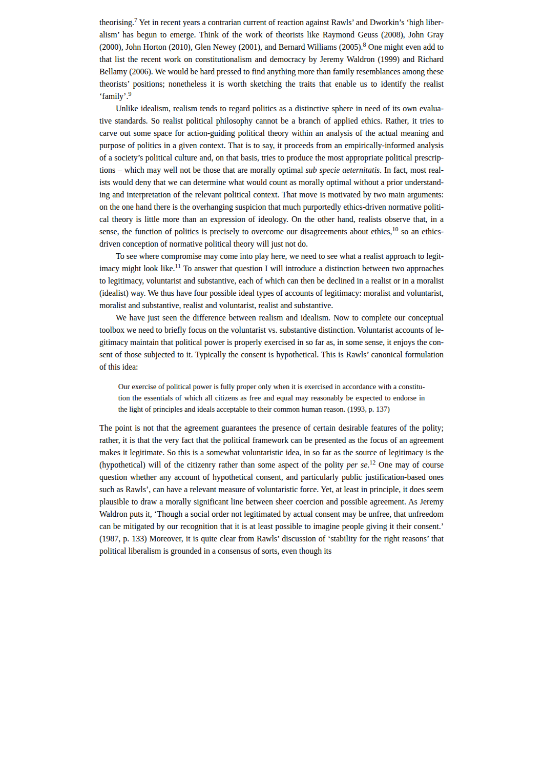theorising.7 Yet in recent years a contrarian current of reaction against Rawls’ and Dworkin’s ‘high liberalism’ has begun to emerge. Think of the work of theorists like Raymond Geuss (2008), John Gray (2000), John Horton (2010), Glen Newey (2001), and Bernard Williams (2005).8 One might even add to that list the recent work on constitutionalism and democracy by Jeremy Waldron (1999) and Richard Bellamy (2006). We would be hard pressed to find anything more than family resemblances among these theorists’ positions; nonetheless it is worth sketching the traits that enable us to identify the realist ‘family’.9
Unlike idealism, realism tends to regard politics as a distinctive sphere in need of its own evaluative standards. So realist political philosophy cannot be a branch of applied ethics. Rather, it tries to carve out some space for action-guiding political theory within an analysis of the actual meaning and purpose of politics in a given context. That is to say, it proceeds from an empirically-informed analysis of a society’s political culture and, on that basis, tries to produce the most appropriate political prescriptions – which may well not be those that are morally optimal sub specie aeternitatis. In fact, most realists would deny that we can determine what would count as morally optimal without a prior understanding and interpretation of the relevant political context. That move is motivated by two main arguments: on the one hand there is the overhanging suspicion that much purportedly ethics-driven normative political theory is little more than an expression of ideology. On the other hand, realists observe that, in a sense, the function of politics is precisely to overcome our disagreements about ethics,10 so an ethics-driven conception of normative political theory will just not do.
To see where compromise may come into play here, we need to see what a realist approach to legitimacy might look like.11 To answer that question I will introduce a distinction between two approaches to legitimacy, voluntarist and substantive, each of which can then be declined in a realist or in a moralist (idealist) way. We thus have four possible ideal types of accounts of legitimacy: moralist and voluntarist, moralist and substantive, realist and voluntarist, realist and substantive.
We have just seen the difference between realism and idealism. Now to complete our conceptual toolbox we need to briefly focus on the voluntarist vs. substantive distinction. Voluntarist accounts of legitimacy maintain that political power is properly exercised in so far as, in some sense, it enjoys the consent of those subjected to it. Typically the consent is hypothetical. This is Rawls’ canonical formulation of this idea:
Our exercise of political power is fully proper only when it is exercised in accordance with a constitution the essentials of which all citizens as free and equal may reasonably be expected to endorse in the light of principles and ideals acceptable to their common human reason. (1993, p. 137)
The point is not that the agreement guarantees the presence of certain desirable features of the polity; rather, it is that the very fact that the political framework can be presented as the focus of an agreement makes it legitimate. So this is a somewhat voluntaristic idea, in so far as the source of legitimacy is the (hypothetical) will of the citizenry rather than some aspect of the polity per se.12 One may of course question whether any account of hypothetical consent, and particularly public justification-based ones such as Rawls’, can have a relevant measure of voluntaristic force. Yet, at least in principle, it does seem plausible to draw a morally significant line between sheer coercion and possible agreement. As Jeremy Waldron puts it, ‘Though a social order not legitimated by actual consent may be unfree, that unfreedom can be mitigated by our recognition that it is at least possible to imagine people giving it their consent.’ (1987, p. 133) Moreover, it is quite clear from Rawls’ discussion of ‘stability for the right reasons’ that political liberalism is grounded in a consensus of sorts, even though its